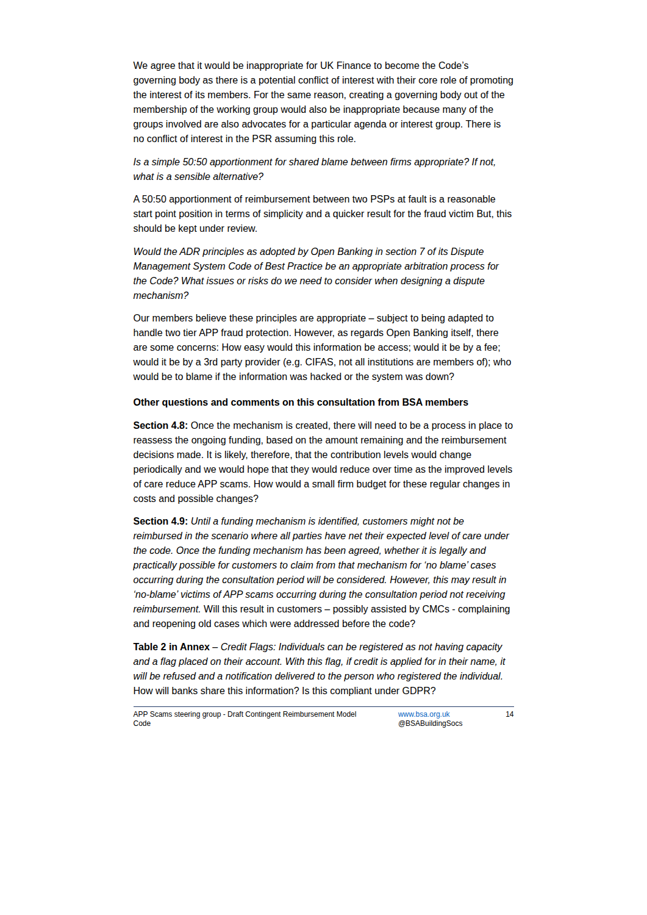We agree that it would be inappropriate for UK Finance to become the Code’s governing body as there is a potential conflict of interest with their core role of promoting the interest of its members. For the same reason, creating a governing body out of the membership of the working group would also be inappropriate because many of the groups involved are also advocates for a particular agenda or interest group. There is no conflict of interest in the PSR assuming this role.
Is a simple 50:50 apportionment for shared blame between firms appropriate? If not, what is a sensible alternative?
A 50:50 apportionment of reimbursement between two PSPs at fault is a reasonable start point position in terms of simplicity and a quicker result for the fraud victim But, this should be kept under review.
Would the ADR principles as adopted by Open Banking in section 7 of its Dispute Management System Code of Best Practice be an appropriate arbitration process for the Code? What issues or risks do we need to consider when designing a dispute mechanism?
Our members believe these principles are appropriate – subject to being adapted to handle two tier APP fraud protection. However, as regards Open Banking itself, there are some concerns: How easy would this information be access; would it be by a fee; would it be by a 3rd party provider (e.g. CIFAS, not all institutions are members of); who would be to blame if the information was hacked or the system was down?
Other questions and comments on this consultation from BSA members
Section 4.8: Once the mechanism is created, there will need to be a process in place to reassess the ongoing funding, based on the amount remaining and the reimbursement decisions made. It is likely, therefore, that the contribution levels would change periodically and we would hope that they would reduce over time as the improved levels of care reduce APP scams. How would a small firm budget for these regular changes in costs and possible changes?
Section 4.9: Until a funding mechanism is identified, customers might not be reimbursed in the scenario where all parties have net their expected level of care under the code. Once the funding mechanism has been agreed, whether it is legally and practically possible for customers to claim from that mechanism for ‘no blame’ cases occurring during the consultation period will be considered. However, this may result in ‘no-blame’ victims of APP scams occurring during the consultation period not receiving reimbursement. Will this result in customers – possibly assisted by CMCs - complaining and reopening old cases which were addressed before the code?
Table 2 in Annex – Credit Flags: Individuals can be registered as not having capacity and a flag placed on their account. With this flag, if credit is applied for in their name, it will be refused and a notification delivered to the person who registered the individual. How will banks share this information? Is this compliant under GDPR?
APP Scams steering group - Draft Contingent Reimbursement Model Code
www.bsa.org.uk
@BSABuildingSocs
14